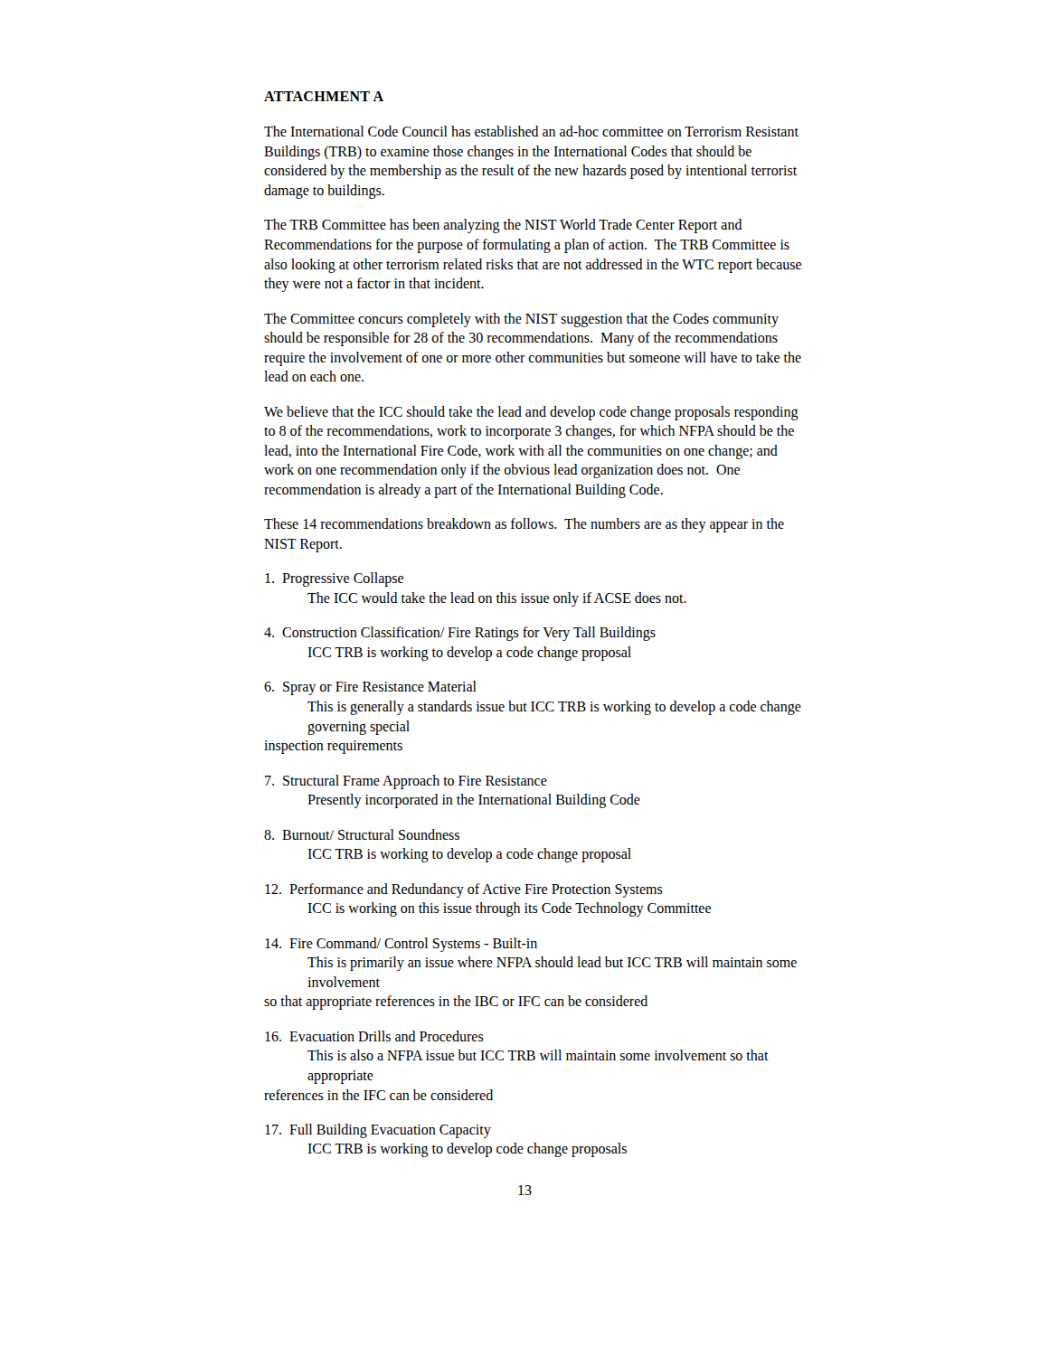ATTACHMENT A
The International Code Council has established an ad-hoc committee on Terrorism Resistant Buildings (TRB) to examine those changes in the International Codes that should be considered by the membership as the result of the new hazards posed by intentional terrorist damage to buildings.
The TRB Committee has been analyzing the NIST World Trade Center Report and Recommendations for the purpose of formulating a plan of action. The TRB Committee is also looking at other terrorism related risks that are not addressed in the WTC report because they were not a factor in that incident.
The Committee concurs completely with the NIST suggestion that the Codes community should be responsible for 28 of the 30 recommendations. Many of the recommendations require the involvement of one or more other communities but someone will have to take the lead on each one.
We believe that the ICC should take the lead and develop code change proposals responding to 8 of the recommendations, work to incorporate 3 changes, for which NFPA should be the lead, into the International Fire Code, work with all the communities on one change; and work on one recommendation only if the obvious lead organization does not. One recommendation is already a part of the International Building Code.
These 14 recommendations breakdown as follows. The numbers are as they appear in the NIST Report.
1. Progressive Collapse
The ICC would take the lead on this issue only if ACSE does not.
4. Construction Classification/ Fire Ratings for Very Tall Buildings
ICC TRB is working to develop a code change proposal
6. Spray or Fire Resistance Material
This is generally a standards issue but ICC TRB is working to develop a code change governing special
inspection requirements
7. Structural Frame Approach to Fire Resistance
Presently incorporated in the International Building Code
8. Burnout/ Structural Soundness
ICC TRB is working to develop a code change proposal
12. Performance and Redundancy of Active Fire Protection Systems
ICC is working on this issue through its Code Technology Committee
14. Fire Command/ Control Systems - Built-in
This is primarily an issue where NFPA should lead but ICC TRB will maintain some involvement
so that appropriate references in the IBC or IFC can be considered
16. Evacuation Drills and Procedures
This is also a NFPA issue but ICC TRB will maintain some involvement so that appropriate
references in the IFC can be considered
17. Full Building Evacuation Capacity
ICC TRB is working to develop code change proposals
13